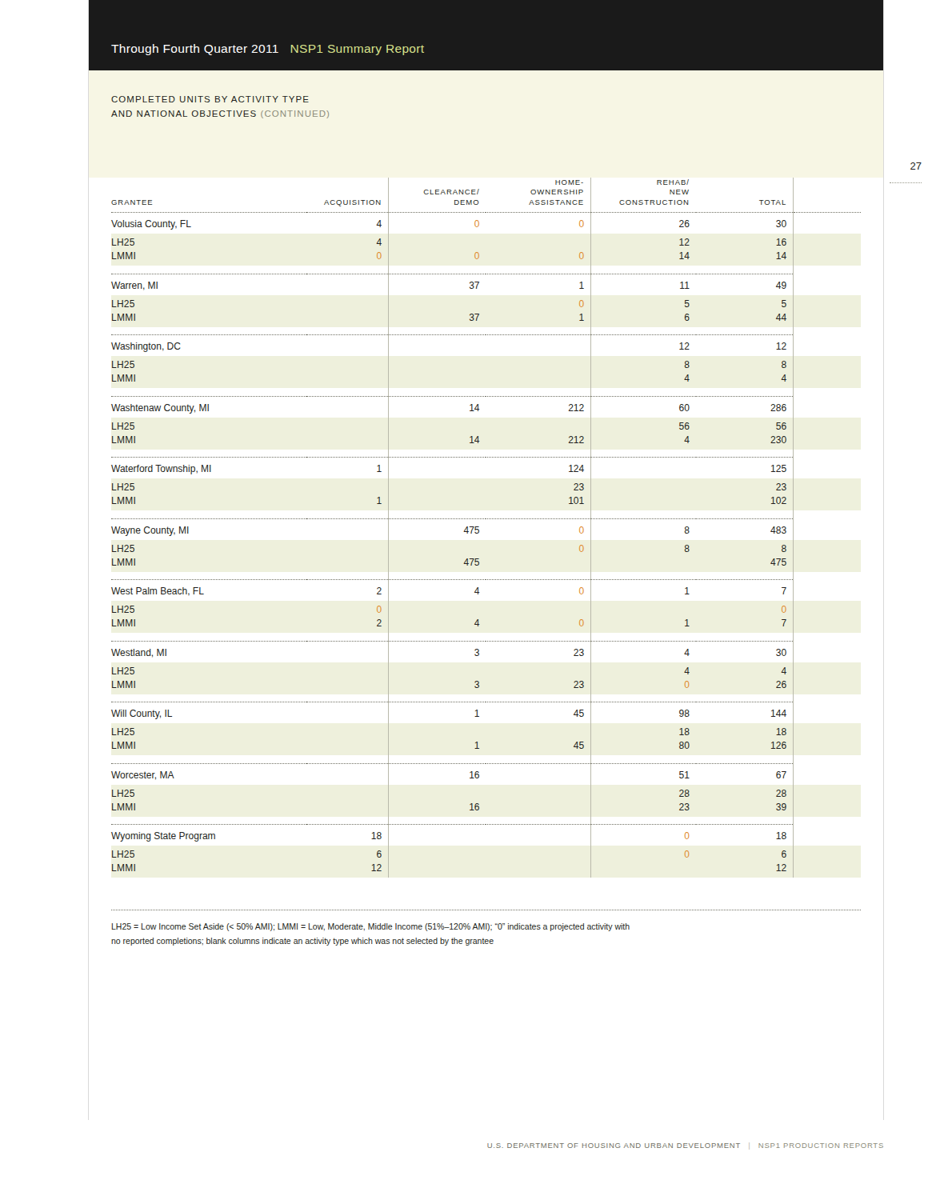Through Fourth Quarter 2011 NSP1 Summary Report
Completed Units by Activity Type
and National Objectives (continued)
27
| Grantee | Acquisition | Clearance/ Demo | Home- ownership Assistance | Rehab/ New Construction | Total | |
| --- | --- | --- | --- | --- | --- | --- |
| Volusia County, FL | 4 | 0 | 0 | 26 | 30 | |
| LH25 | 4 | | | 12 | 16 | |
| LMMI | 0 | 0 | 0 | 14 | 14 | |
| Warren, MI | | 37 | 1 | 11 | 49 | |
| LH25 | | | 0 | 5 | 5 | |
| LMMI | | 37 | 1 | 6 | 44 | |
| Washington, DC | | | | 12 | 12 | |
| LH25 | | | | 8 | 8 | |
| LMMI | | | | 4 | 4 | |
| Washtenaw County, MI | | 14 | 212 | 60 | 286 | |
| LH25 | | | | 56 | 56 | |
| LMMI | | 14 | 212 | 4 | 230 | |
| Waterford Township, MI | 1 | | 124 | | 125 | |
| LH25 | | | 23 | | 23 | |
| LMMI | 1 | | 101 | | 102 | |
| Wayne County, MI | | 475 | 0 | 8 | 483 | |
| LH25 | | | 0 | 8 | 8 | |
| LMMI | | 475 | | | 475 | |
| West Palm Beach, FL | 2 | 4 | 0 | 1 | 7 | |
| LH25 | 0 | | | | 0 | |
| LMMI | 2 | 4 | 0 | 1 | 7 | |
| Westland, MI | | 3 | 23 | 4 | 30 | |
| LH25 | | | | 4 | 4 | |
| LMMI | | 3 | 23 | 0 | 26 | |
| Will County, IL | | 1 | 45 | 98 | 144 | |
| LH25 | | | | 18 | 18 | |
| LMMI | | 1 | 45 | 80 | 126 | |
| Worcester, MA | | 16 | | 51 | 67 | |
| LH25 | | | | 28 | 28 | |
| LMMI | | 16 | | 23 | 39 | |
| Wyoming State Program | 18 | | | 0 | 18 | |
| LH25 | 6 | | | 0 | 6 | |
| LMMI | 12 | | | | 12 | |
LH25 = Low Income Set Aside (< 50% AMI); LMMI = Low, Moderate, Middle Income (51%–120% AMI); “0” indicates a projected activity with
no reported completions; blank columns indicate an activity type which was not selected by the grantee
U.S. Department of Housing and Urban Development | NSP1 Production Reports